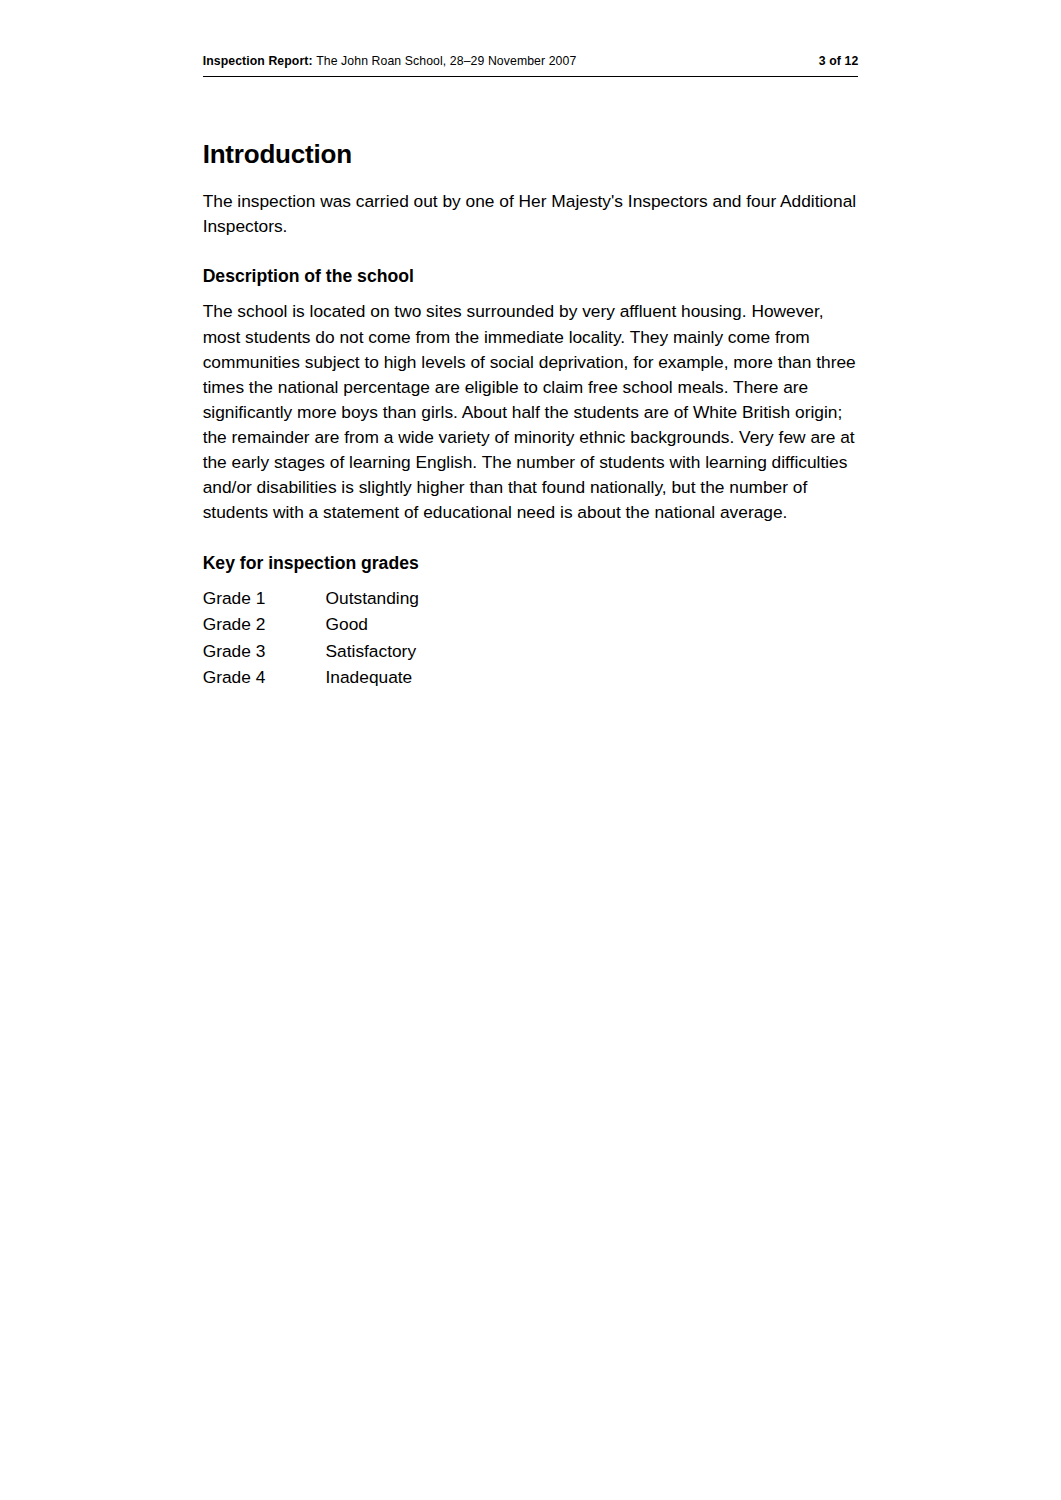Inspection Report: The John Roan School, 28–29 November 2007
3 of 12
Introduction
The inspection was carried out by one of Her Majesty's Inspectors and four Additional Inspectors.
Description of the school
The school is located on two sites surrounded by very affluent housing. However, most students do not come from the immediate locality. They mainly come from communities subject to high levels of social deprivation, for example, more than three times the national percentage are eligible to claim free school meals. There are significantly more boys than girls. About half the students are of White British origin; the remainder are from a wide variety of minority ethnic backgrounds. Very few are at the early stages of learning English. The number of students with learning difficulties and/or disabilities is slightly higher than that found nationally, but the number of students with a statement of educational need is about the national average.
Key for inspection grades
| Grade 1 | Outstanding |
| Grade 2 | Good |
| Grade 3 | Satisfactory |
| Grade 4 | Inadequate |